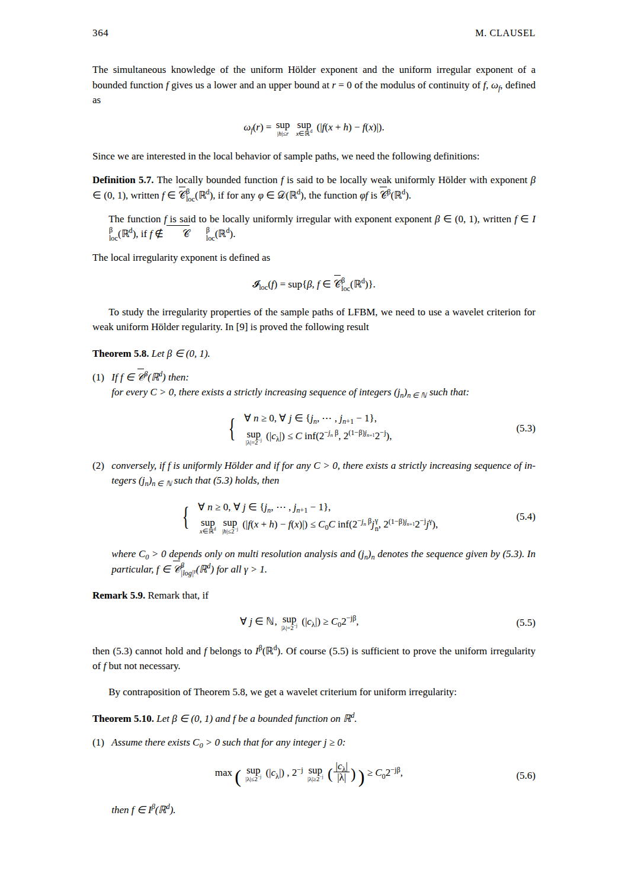364 M. CLAUSEL
The simultaneous knowledge of the uniform Hölder exponent and the uniform irregular exponent of a bounded function f gives us a lower and an upper bound at r = 0 of the modulus of continuity of f, ωf, defined as
ωf(r) = sup|h|≤r sup x∈ℝd (|f(x + h) − f(x)|).
Since we are interested in the local behavior of sample paths, we need the following definitions:
Definition 5.7. The locally bounded function f is said to be locally weak uniformly Hölder with exponent β ∈ (0, 1), written f ∈ 𝒞βloc(ℝd), if for any φ ∈ 𝒟(ℝd), the function φf is 𝒞β(ℝd).
The function f is said to be locally uniformly irregular with exponent exponent β ∈ (0, 1), written f ∈ Iβloc(ℝd), if f ∉ 𝒞βloc(ℝd).
The local irregularity exponent is defined as
𝓘loc(f) = sup{β, f ∈ 𝒞βloc(ℝd)}.
To study the irregularity properties of the sample paths of LFBM, we need to use a wavelet criterion for weak uniform Hölder regularity. In [9] is proved the following result
Theorem 5.8. Let β ∈ (0, 1).
If f ∈ 𝒞β(ℝd) then:
for every C > 0, there exists a strictly increasing sequence of integers (jn)n ∈ ℕ such that:
{ ∀ n ≥ 0, ∀ j ∈ {jn, ⋯ , jn+1 − 1}, sup|λ|=2−j (|cλ|) ≤ C inf(2−jn β, 2(1−β)jn+12−j), (5.3)
conversely, if f is uniformly Hölder and if for any C > 0, there exists a strictly increasing sequence of integers (jn)n ∈ ℕ such that (5.3) holds, then
{ ∀ n ≥ 0, ∀ j ∈ {jn, ⋯ , jn+1 − 1}, sup x∈ℝd sup|h|≤2−j (|f(x + h) − f(x)|) ≤ C 0 C inf(2−jn β jγn, 2(1−β)jn+12−j jγ), (5.4)
where C 0 > 0 depends only on multi resolution analysis and (jn)n denotes the sequence given by (5.3). In particular, f ∈ 𝒞β|log|γ(ℝd) for all γ > 1.
Remark 5.9. Remark that, if
∀ j ∈ ℕ, sup|λ|=2−j (|cλ|) ≥ C 02−jβ, (5.5)
then (5.3) cannot hold and f belongs to Iβ(ℝd). Of course (5.5) is sufficient to prove the uniform irregularity of f but not necessary.
By contraposition of Theorem 5.8, we get a wavelet criterium for uniform irregularity:
Theorem 5.10. Let β ∈ (0, 1) and f be a bounded function on ℝd.
Assume there exists C 0 > 0 such that for any integer j ≥ 0:
max ( sup|λ|≤2−j (|cλ|) , 2−j sup|λ|≥2−j (|cλ||λ|) ) ≥ C 02−jβ, (5.6)
then f ∈ Iβ(ℝd).